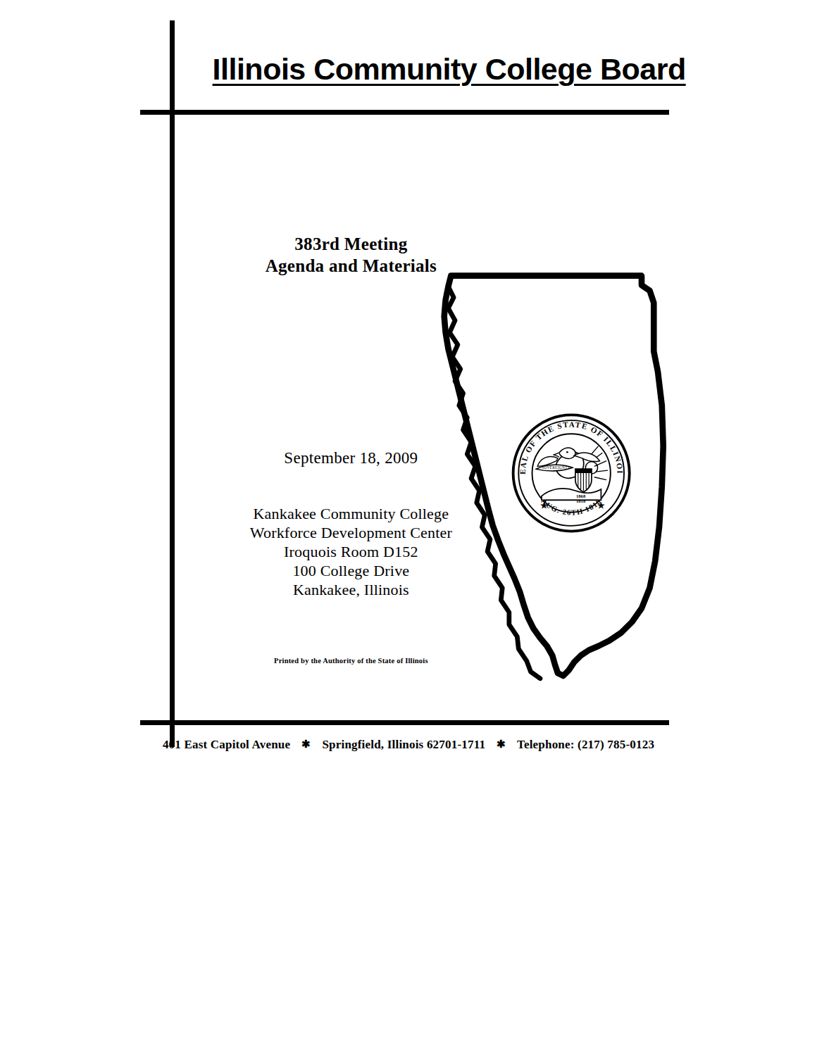Illinois Community College Board
SEAL OF THE STATE OF ILLINOIS AUG. 26TH 1818 SOVEREIGNTY 1868 1818 ★ ★
383rd Meeting
Agenda and Materials
September 18, 2009
Kankakee Community College
Workforce Development Center
Iroquois Room D152
100 College Drive
Kankakee, Illinois
Printed by the Authority of the State of Illinois
401 East Capitol Avenue ✱ Springfield, Illinois 62701-1711 ✱ Telephone: (217) 785-0123